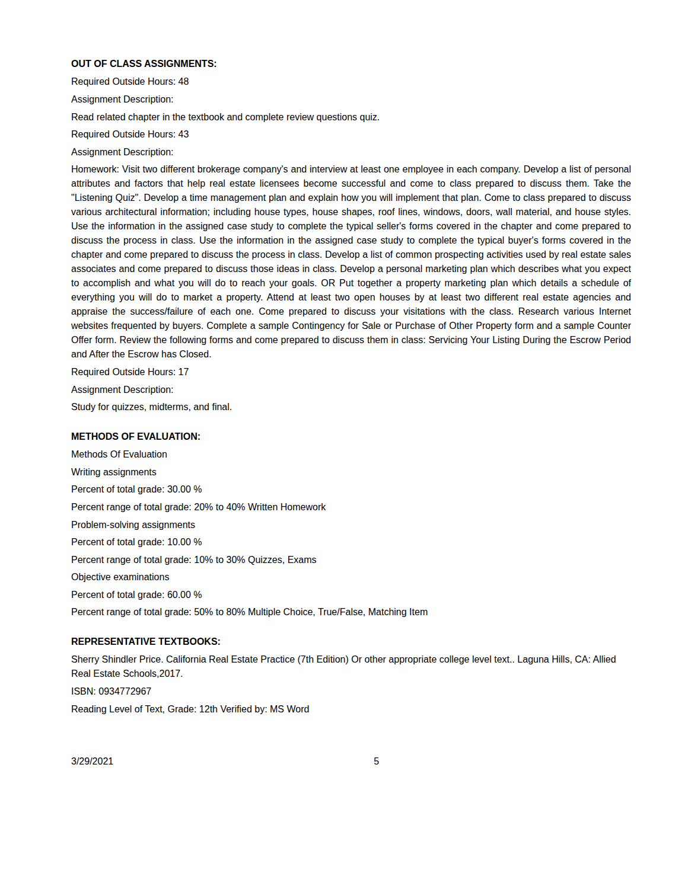OUT OF CLASS ASSIGNMENTS:
Required Outside Hours: 48
Assignment Description:
Read related chapter in the textbook and complete review questions quiz.
Required Outside Hours: 43
Assignment Description:
Homework: Visit two different brokerage company's and interview at least one employee in each company. Develop a list of personal attributes and factors that help real estate licensees become successful and come to class prepared to discuss them. Take the "Listening Quiz". Develop a time management plan and explain how you will implement that plan. Come to class prepared to discuss various architectural information; including house types, house shapes, roof lines, windows, doors, wall material, and house styles. Use the information in the assigned case study to complete the typical seller's forms covered in the chapter and come prepared to discuss the process in class. Use the information in the assigned case study to complete the typical buyer's forms covered in the chapter and come prepared to discuss the process in class. Develop a list of common prospecting activities used by real estate sales associates and come prepared to discuss those ideas in class. Develop a personal marketing plan which describes what you expect to accomplish and what you will do to reach your goals. OR Put together a property marketing plan which details a schedule of everything you will do to market a property. Attend at least two open houses by at least two different real estate agencies and appraise the success/failure of each one. Come prepared to discuss your visitations with the class. Research various Internet websites frequented by buyers. Complete a sample Contingency for Sale or Purchase of Other Property form and a sample Counter Offer form. Review the following forms and come prepared to discuss them in class: Servicing Your Listing During the Escrow Period and After the Escrow has Closed.
Required Outside Hours: 17
Assignment Description:
Study for quizzes, midterms, and final.
METHODS OF EVALUATION:
Methods Of Evaluation
Writing assignments
Percent of total grade: 30.00 %
Percent range of total grade: 20% to 40% Written Homework
Problem-solving assignments
Percent of total grade: 10.00 %
Percent range of total grade: 10% to 30% Quizzes, Exams
Objective examinations
Percent of total grade: 60.00 %
Percent range of total grade: 50% to 80% Multiple Choice, True/False, Matching Item
REPRESENTATIVE TEXTBOOKS:
Sherry Shindler Price. California Real Estate Practice (7th Edition) Or other appropriate college level text.. Laguna Hills, CA: Allied Real Estate Schools,2017.
ISBN: 0934772967
Reading Level of Text, Grade: 12th Verified by: MS Word
3/29/2021 5